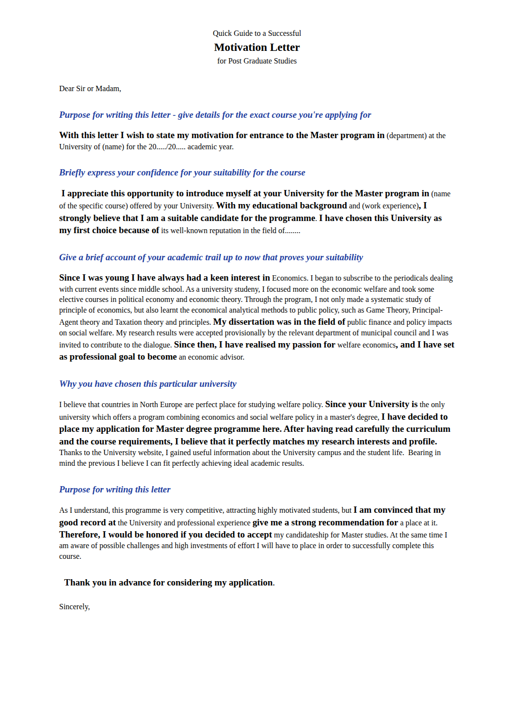Quick Guide to a Successful
Motivation Letter
for Post Graduate Studies
Dear Sir or Madam,
Purpose for writing this letter - give details for the exact course you're applying for
With this letter I wish to state my motivation for entrance to the Master program in (department) at the University of (name) for the 20...../20..... academic year.
Briefly express your confidence for your suitability for the course
I appreciate this opportunity to introduce myself at your University for the Master program in (name of the specific course) offered by your University. With my educational background and (work experience), I strongly believe that I am a suitable candidate for the programme. I have chosen this University as my first choice because of its well-known reputation in the field of........
Give a brief account of your academic trail up to now that proves your suitability
Since I was young I have always had a keen interest in Economics. I began to subscribe to the periodicals dealing with current events since middle school. As a university studeny, I focused more on the economic welfare and took some elective courses in political economy and economic theory. Through the program, I not only made a systematic study of principle of economics, but also learnt the economical analytical methods to public policy, such as Game Theory, Principal-Agent theory and Taxation theory and principles. My dissertation was in the field of public finance and policy impacts on social welfare. My research results were accepted provisionally by the relevant department of municipal council and I was invited to contribute to the dialogue. Since then, I have realised my passion for welfare economics, and I have set as professional goal to become an economic advisor.
Why you have chosen this particular university
I believe that countries in North Europe are perfect place for studying welfare policy. Since your University is the only university which offers a program combining economics and social welfare policy in a master's degree, I have decided to place my application for Master degree programme here. After having read carefully the curriculum and the course requirements, I believe that it perfectly matches my research interests and profile. Thanks to the University website, I gained useful information about the University campus and the student life. Bearing in mind the previous I believe I can fit perfectly achieving ideal academic results.
Purpose for writing this letter
As I understand, this programme is very competitive, attracting highly motivated students, but I am convinced that my good record at the University and professional experience give me a strong recommendation for a place at it. Therefore, I would be honored if you decided to accept my candidateship for Master studies. At the same time I am aware of possible challenges and high investments of effort I will have to place in order to successfully complete this course.
Thank you in advance for considering my application.
Sincerely,